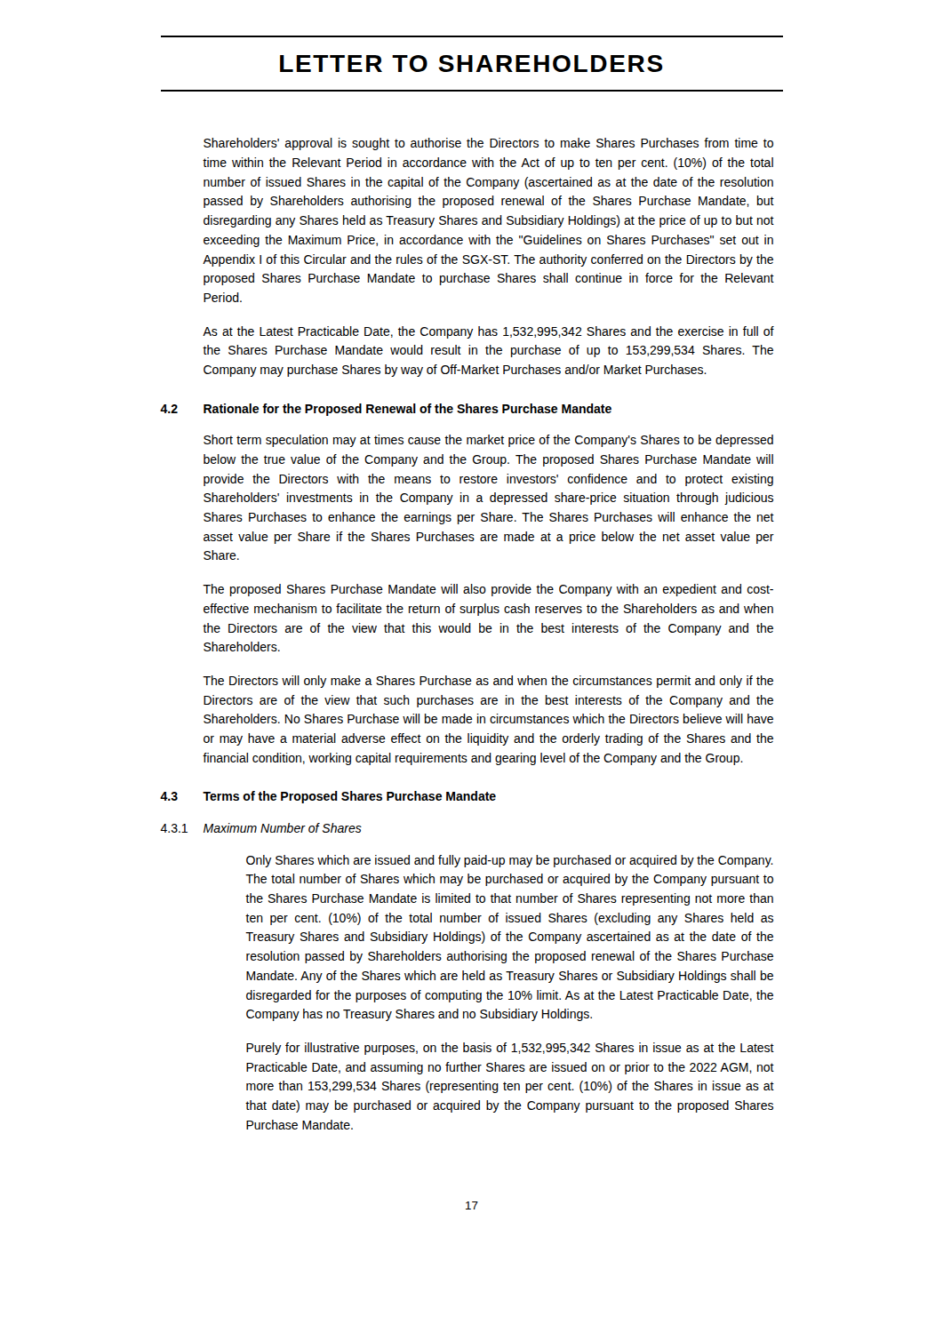Letter to Shareholders
Shareholders' approval is sought to authorise the Directors to make Shares Purchases from time to time within the Relevant Period in accordance with the Act of up to ten per cent. (10%) of the total number of issued Shares in the capital of the Company (ascertained as at the date of the resolution passed by Shareholders authorising the proposed renewal of the Shares Purchase Mandate, but disregarding any Shares held as Treasury Shares and Subsidiary Holdings) at the price of up to but not exceeding the Maximum Price, in accordance with the "Guidelines on Shares Purchases" set out in Appendix I of this Circular and the rules of the SGX-ST. The authority conferred on the Directors by the proposed Shares Purchase Mandate to purchase Shares shall continue in force for the Relevant Period.
As at the Latest Practicable Date, the Company has 1,532,995,342 Shares and the exercise in full of the Shares Purchase Mandate would result in the purchase of up to 153,299,534 Shares. The Company may purchase Shares by way of Off-Market Purchases and/or Market Purchases.
4.2 Rationale for the Proposed Renewal of the Shares Purchase Mandate
Short term speculation may at times cause the market price of the Company's Shares to be depressed below the true value of the Company and the Group. The proposed Shares Purchase Mandate will provide the Directors with the means to restore investors' confidence and to protect existing Shareholders' investments in the Company in a depressed share-price situation through judicious Shares Purchases to enhance the earnings per Share. The Shares Purchases will enhance the net asset value per Share if the Shares Purchases are made at a price below the net asset value per Share.
The proposed Shares Purchase Mandate will also provide the Company with an expedient and cost-effective mechanism to facilitate the return of surplus cash reserves to the Shareholders as and when the Directors are of the view that this would be in the best interests of the Company and the Shareholders.
The Directors will only make a Shares Purchase as and when the circumstances permit and only if the Directors are of the view that such purchases are in the best interests of the Company and the Shareholders. No Shares Purchase will be made in circumstances which the Directors believe will have or may have a material adverse effect on the liquidity and the orderly trading of the Shares and the financial condition, working capital requirements and gearing level of the Company and the Group.
4.3 Terms of the Proposed Shares Purchase Mandate
4.3.1 Maximum Number of Shares
Only Shares which are issued and fully paid-up may be purchased or acquired by the Company. The total number of Shares which may be purchased or acquired by the Company pursuant to the Shares Purchase Mandate is limited to that number of Shares representing not more than ten per cent. (10%) of the total number of issued Shares (excluding any Shares held as Treasury Shares and Subsidiary Holdings) of the Company ascertained as at the date of the resolution passed by Shareholders authorising the proposed renewal of the Shares Purchase Mandate. Any of the Shares which are held as Treasury Shares or Subsidiary Holdings shall be disregarded for the purposes of computing the 10% limit. As at the Latest Practicable Date, the Company has no Treasury Shares and no Subsidiary Holdings.
Purely for illustrative purposes, on the basis of 1,532,995,342 Shares in issue as at the Latest Practicable Date, and assuming no further Shares are issued on or prior to the 2022 AGM, not more than 153,299,534 Shares (representing ten per cent. (10%) of the Shares in issue as at that date) may be purchased or acquired by the Company pursuant to the proposed Shares Purchase Mandate.
17